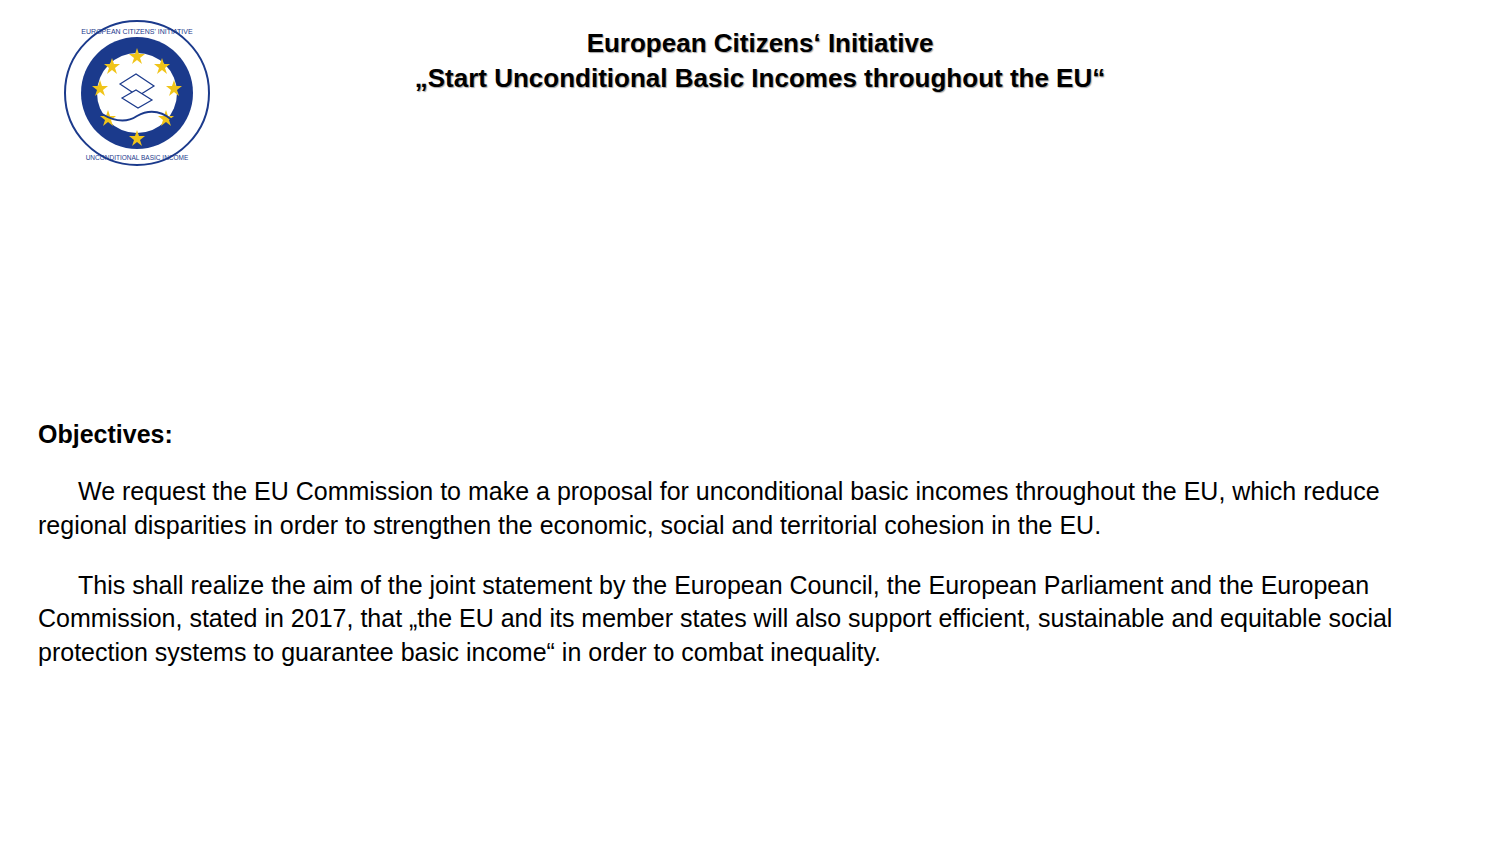EUROPEAN CITIZENS' INITIATIVE UNCONDITIONAL BASIC INCOME
European Citizens‘ Initiative
„Start Unconditional Basic Incomes throughout the EU“
Objectives:
We request the EU Commission to make a proposal for unconditional basic incomes throughout the EU, which reduce regional disparities in order to strengthen the economic, social and territorial cohesion in the EU.
This shall realize the aim of the joint statement by the European Council, the European Parliament and the European Commission, stated in 2017, that „the EU and its member states will also support efficient, sustainable and equitable social protection systems to guarantee basic income“ in order to combat inequality.